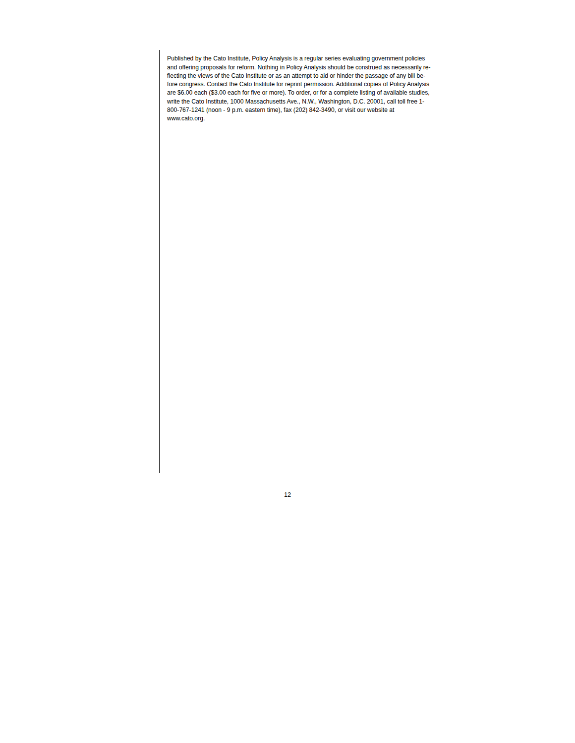Published by the Cato Institute, Policy Analysis is a regular series evaluating government policies and offering proposals for reform. Nothing in Policy Analysis should be construed as necessarily reflecting the views of the Cato Institute or as an attempt to aid or hinder the passage of any bill before congress. Contact the Cato Institute for reprint permission. Additional copies of Policy Analysis are $6.00 each ($3.00 each for five or more). To order, or for a complete listing of available studies, write the Cato Institute, 1000 Massachusetts Ave., N.W., Washington, D.C. 20001, call toll free 1-800-767-1241 (noon - 9 p.m. eastern time), fax (202) 842-3490, or visit our website at www.cato.org.
12